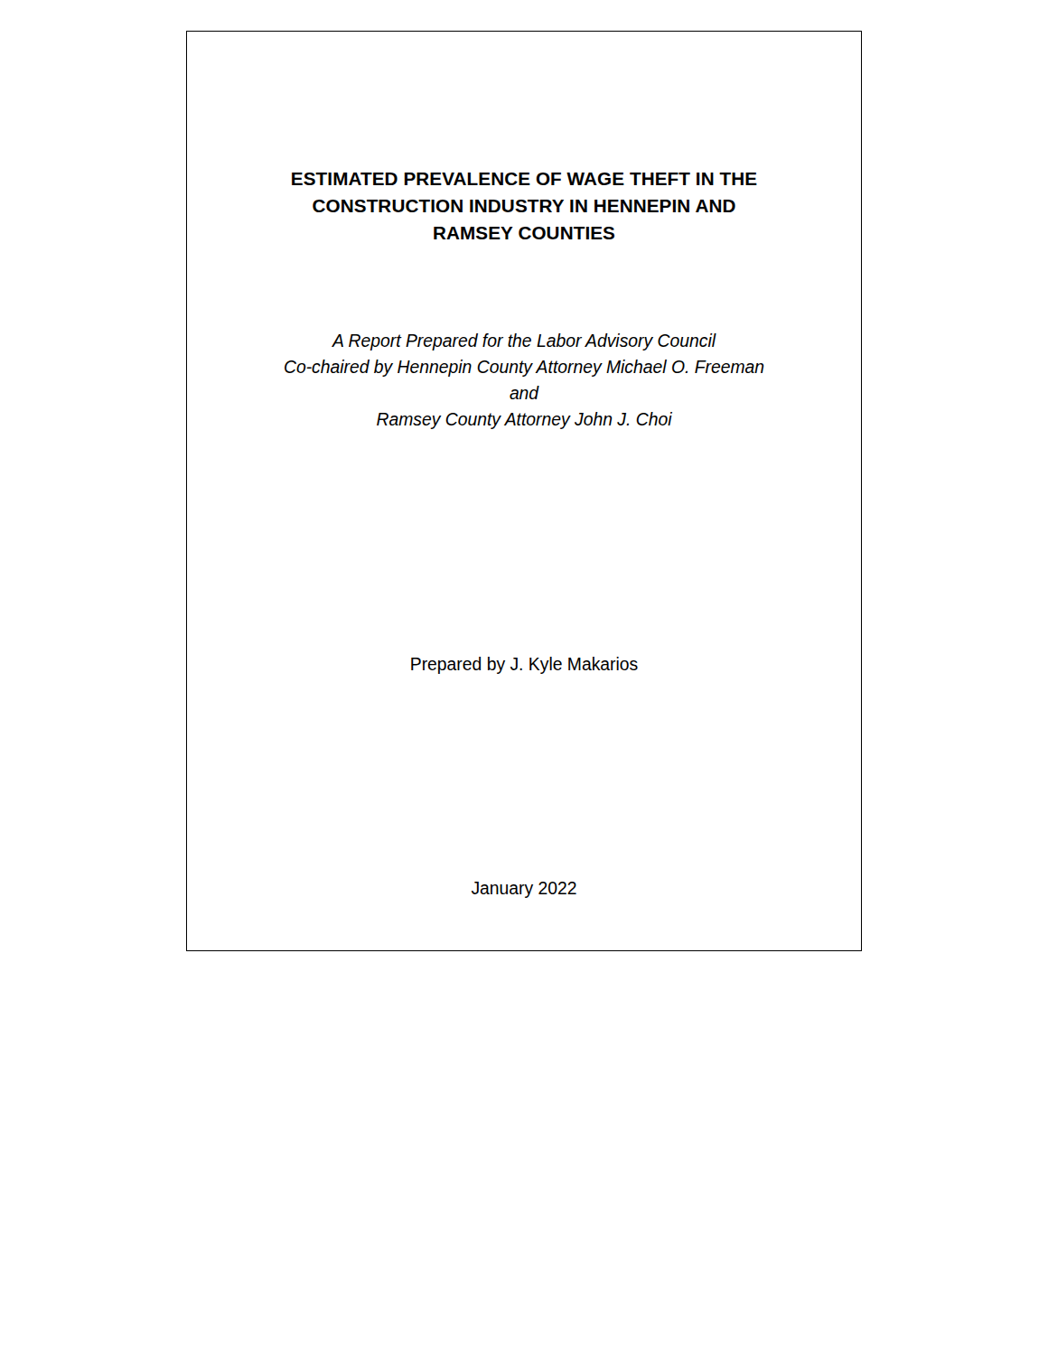ESTIMATED PREVALENCE OF WAGE THEFT IN THE CONSTRUCTION INDUSTRY IN HENNEPIN AND RAMSEY COUNTIES
A Report Prepared for the Labor Advisory Council
Co-chaired by Hennepin County Attorney Michael O. Freeman and
Ramsey County Attorney John J. Choi
Prepared by J. Kyle Makarios
January 2022